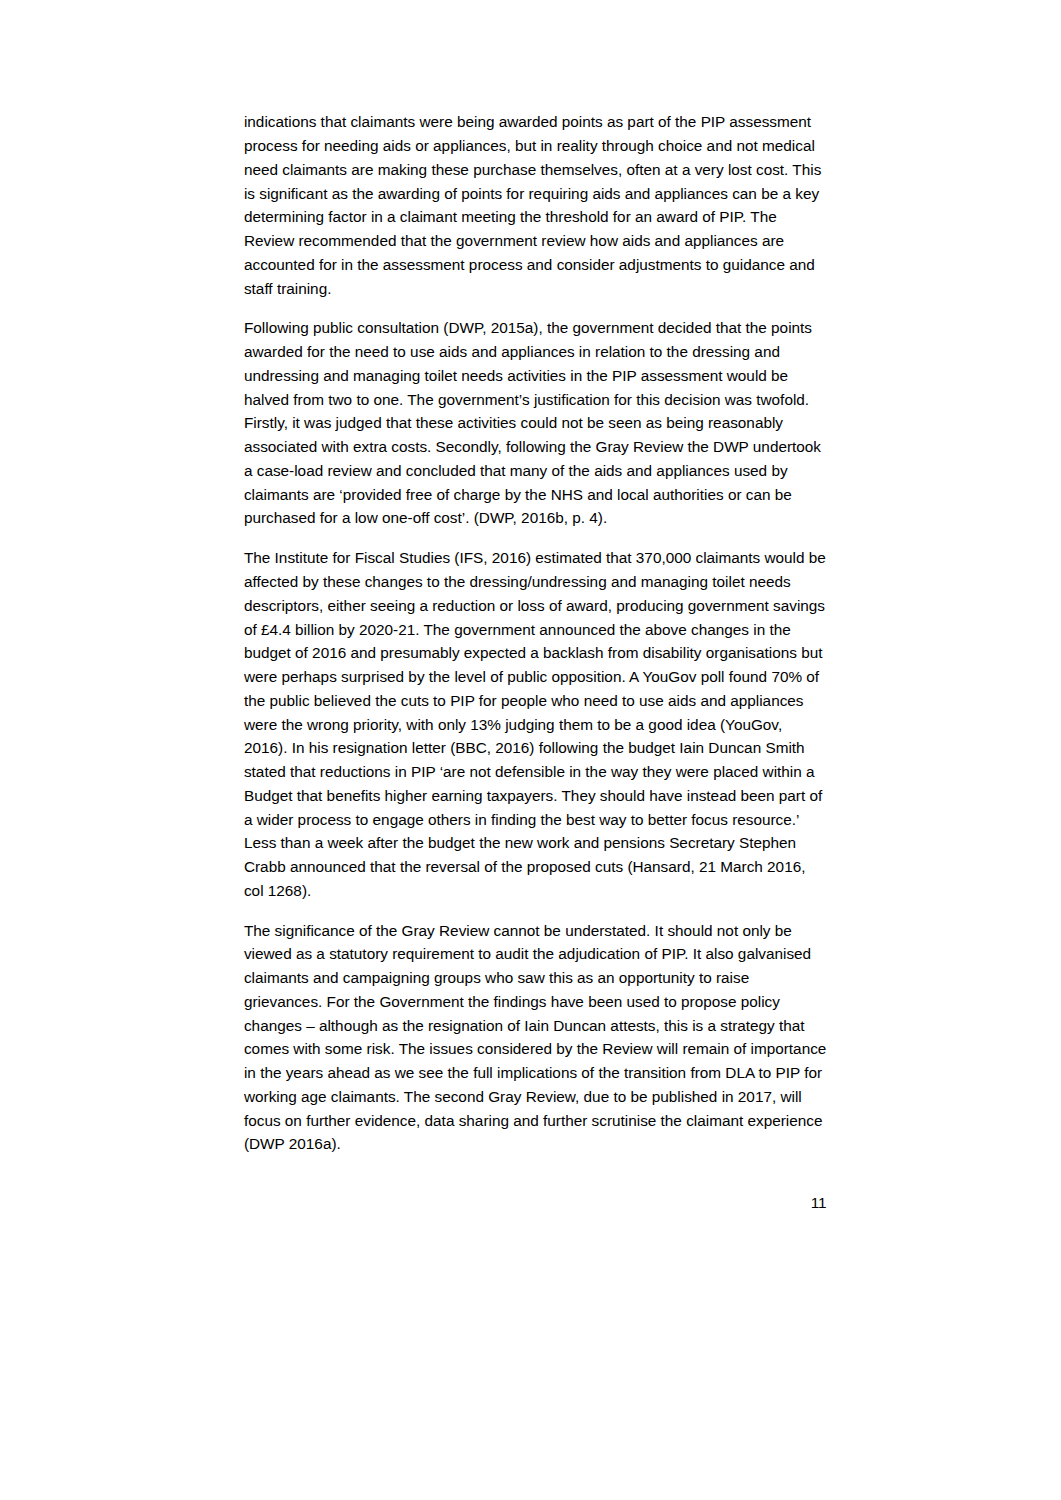indications that claimants were being awarded points as part of the PIP assessment process for needing aids or appliances, but in reality through choice and not medical need claimants are making these purchase themselves, often at a very lost cost. This is significant as the awarding of points for requiring aids and appliances can be a key determining factor in a claimant meeting the threshold for an award of PIP. The Review recommended that the government review how aids and appliances are accounted for in the assessment process and consider adjustments to guidance and staff training.
Following public consultation (DWP, 2015a), the government decided that the points awarded for the need to use aids and appliances in relation to the dressing and undressing and managing toilet needs activities in the PIP assessment would be halved from two to one. The government’s justification for this decision was twofold. Firstly, it was judged that these activities could not be seen as being reasonably associated with extra costs. Secondly, following the Gray Review the DWP undertook a case-load review and concluded that many of the aids and appliances used by claimants are ‘provided free of charge by the NHS and local authorities or can be purchased for a low one-off cost’. (DWP, 2016b, p. 4).
The Institute for Fiscal Studies (IFS, 2016) estimated that 370,000 claimants would be affected by these changes to the dressing/undressing and managing toilet needs descriptors, either seeing a reduction or loss of award, producing government savings of £4.4 billion by 2020-21. The government announced the above changes in the budget of 2016 and presumably expected a backlash from disability organisations but were perhaps surprised by the level of public opposition. A YouGov poll found 70% of the public believed the cuts to PIP for people who need to use aids and appliances were the wrong priority, with only 13% judging them to be a good idea (YouGov, 2016). In his resignation letter (BBC, 2016) following the budget Iain Duncan Smith stated that reductions in PIP ‘are not defensible in the way they were placed within a Budget that benefits higher earning taxpayers. They should have instead been part of a wider process to engage others in finding the best way to better focus resource.’ Less than a week after the budget the new work and pensions Secretary Stephen Crabb announced that the reversal of the proposed cuts (Hansard, 21 March 2016, col 1268).
The significance of the Gray Review cannot be understated. It should not only be viewed as a statutory requirement to audit the adjudication of PIP. It also galvanised claimants and campaigning groups who saw this as an opportunity to raise grievances. For the Government the findings have been used to propose policy changes – although as the resignation of Iain Duncan attests, this is a strategy that comes with some risk. The issues considered by the Review will remain of importance in the years ahead as we see the full implications of the transition from DLA to PIP for working age claimants. The second Gray Review, due to be published in 2017, will focus on further evidence, data sharing and further scrutinise the claimant experience (DWP 2016a).
11